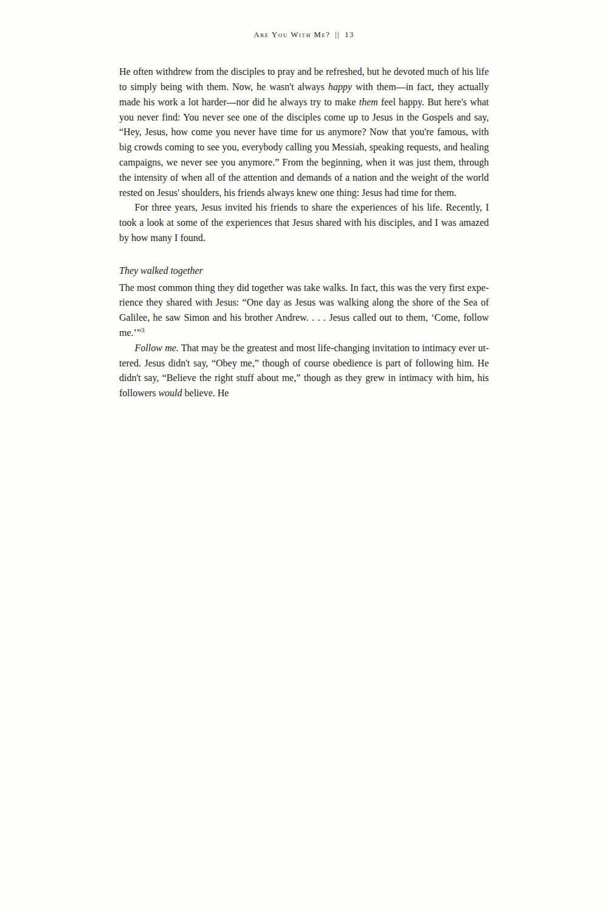Are You With Me?||13
He often withdrew from the disciples to pray and be refreshed, but he devoted much of his life to simply being with them. Now, he wasn't always happy with them—in fact, they actually made his work a lot harder—nor did he always try to make them feel happy. But here's what you never find: You never see one of the disciples come up to Jesus in the Gospels and say, “Hey, Jesus, how come you never have time for us anymore? Now that you're famous, with big crowds coming to see you, everybody calling you Messiah, speaking requests, and healing campaigns, we never see you anymore.” From the beginning, when it was just them, through the intensity of when all of the attention and demands of a nation and the weight of the world rested on Jesus' shoulders, his friends always knew one thing: Jesus had time for them.
For three years, Jesus invited his friends to share the experiences of his life. Recently, I took a look at some of the experiences that Jesus shared with his disciples, and I was amazed by how many I found.
They walked together
The most common thing they did together was take walks. In fact, this was the very first experience they shared with Jesus: “One day as Jesus was walking along the shore of the Sea of Galilee, he saw Simon and his brother Andrew. . . . Jesus called out to them, ‘Come, follow me.’”3
Follow me. That may be the greatest and most life-changing invitation to intimacy ever uttered. Jesus didn't say, “Obey me,” though of course obedience is part of following him. He didn't say, “Believe the right stuff about me,” though as they grew in intimacy with him, his followers would believe. He